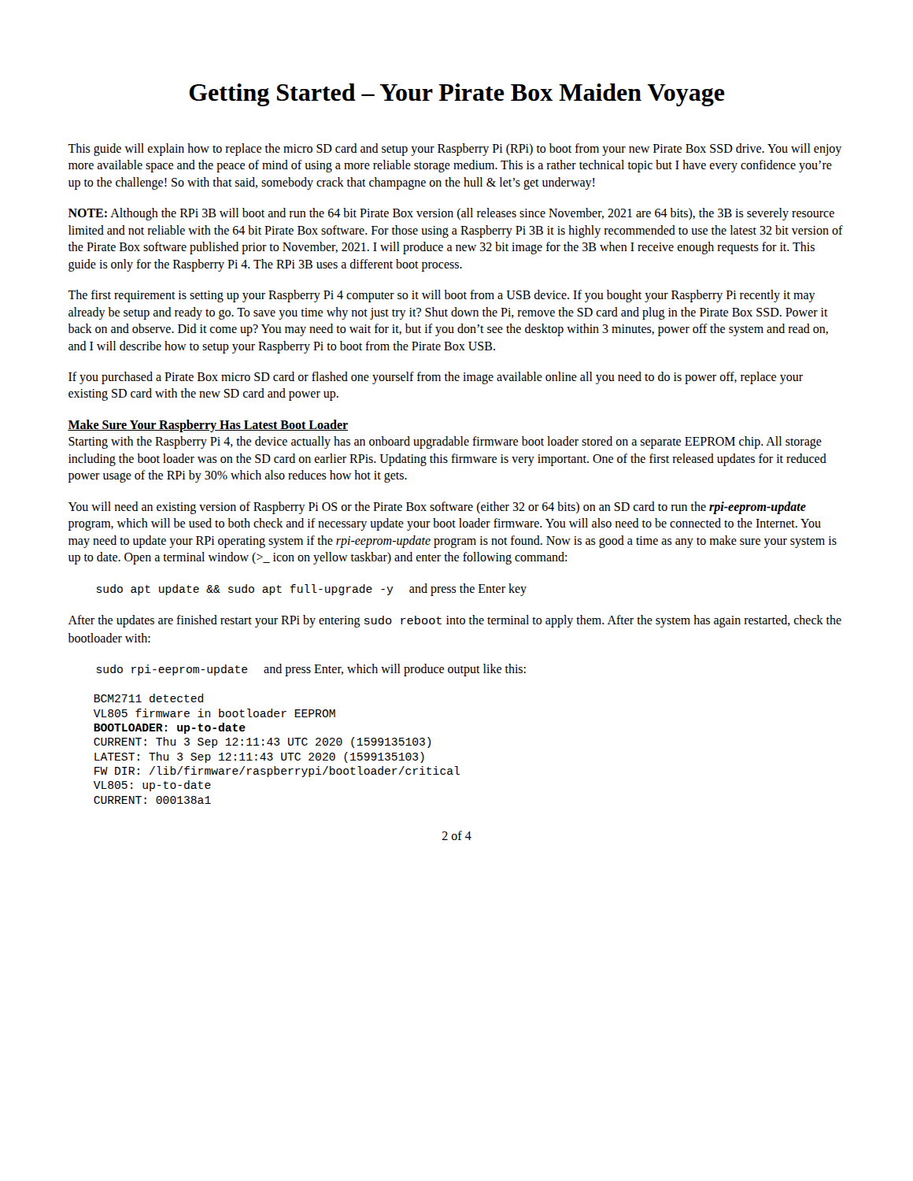Getting Started – Your Pirate Box Maiden Voyage
This guide will explain how to replace the micro SD card and setup your Raspberry Pi (RPi) to boot from your new Pirate Box SSD drive. You will enjoy more available space and the peace of mind of using a more reliable storage medium. This is a rather technical topic but I have every confidence you’re up to the challenge! So with that said, somebody crack that champagne on the hull & let’s get underway!
NOTE: Although the RPi 3B will boot and run the 64 bit Pirate Box version (all releases since November, 2021 are 64 bits), the 3B is severely resource limited and not reliable with the 64 bit Pirate Box software. For those using a Raspberry Pi 3B it is highly recommended to use the latest 32 bit version of the Pirate Box software published prior to November, 2021. I will produce a new 32 bit image for the 3B when I receive enough requests for it. This guide is only for the Raspberry Pi 4. The RPi 3B uses a different boot process.
The first requirement is setting up your Raspberry Pi 4 computer so it will boot from a USB device. If you bought your Raspberry Pi recently it may already be setup and ready to go. To save you time why not just try it? Shut down the Pi, remove the SD card and plug in the Pirate Box SSD. Power it back on and observe. Did it come up? You may need to wait for it, but if you don’t see the desktop within 3 minutes, power off the system and read on, and I will describe how to setup your Raspberry Pi to boot from the Pirate Box USB.
If you purchased a Pirate Box micro SD card or flashed one yourself from the image available online all you need to do is power off, replace your existing SD card with the new SD card and power up.
Make Sure Your Raspberry Has Latest Boot Loader
Starting with the Raspberry Pi 4, the device actually has an onboard upgradable firmware boot loader stored on a separate EEPROM chip. All storage including the boot loader was on the SD card on earlier RPis. Updating this firmware is very important. One of the first released updates for it reduced power usage of the RPi by 30% which also reduces how hot it gets.
You will need an existing version of Raspberry Pi OS or the Pirate Box software (either 32 or 64 bits) on an SD card to run the rpi-eeprom-update program, which will be used to both check and if necessary update your boot loader firmware. You will also need to be connected to the Internet. You may need to update your RPi operating system if the rpi-eeprom-update program is not found. Now is as good a time as any to make sure your system is up to date. Open a terminal window (>_ icon on yellow taskbar) and enter the following command:
sudo apt update && sudo apt full-upgrade -y and press the Enter key
After the updates are finished restart your RPi by entering sudo reboot into the terminal to apply them. After the system has again restarted, check the bootloader with:
sudo rpi-eeprom-update and press Enter, which will produce output like this:
BCM2711 detected VL805 firmware in bootloader EEPROM BOOTLOADER: up-to-date CURRENT: Thu 3 Sep 12:11:43 UTC 2020 (1599135103) LATEST: Thu 3 Sep 12:11:43 UTC 2020 (1599135103) FW DIR: /lib/firmware/raspberrypi/bootloader/critical VL805: up-to-date CURRENT: 000138a1
2 of 4